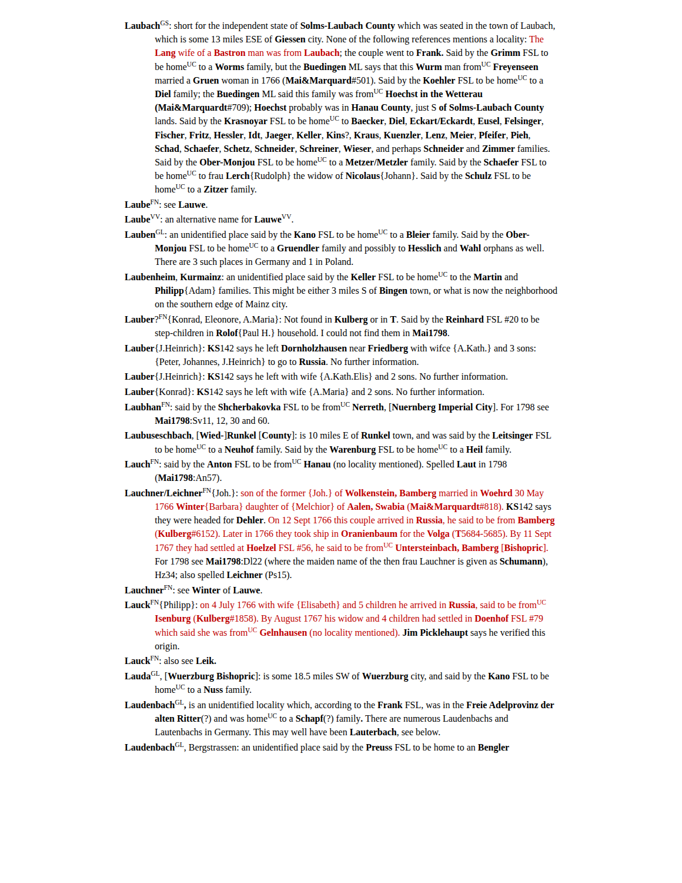LaubachGS: short for the independent state of Solms-Laubach County which was seated in the town of Laubach, which is some 13 miles ESE of Giessen city. None of the following references mentions a locality: The Lang wife of a Bastron man was from Laubach; the couple went to Frank. Said by the Grimm FSL to be homeUC to a Worms family, but the Buedingen ML says that this Wurm man fromUC Freyenseen married a Gruen woman in 1766 (Mai&Marquard#501). Said by the Koehler FSL to be homeUC to a Diel family; the Buedingen ML said this family was fromUC Hoechst in the Wetterau (Mai&Marquardt#709); Hoechst probably was in Hanau County, just S of Solms-Laubach County lands. Said by the Krasnoyar FSL to be homeUC to Baecker, Diel, Eckart/Eckardt, Eusel, Felsinger, Fischer, Fritz, Hessler, Idt, Jaeger, Keller, Kins?, Kraus, Kuenzler, Lenz, Meier, Pfeifer, Pieh, Schad, Schaefer, Schetz, Schneider, Schreiner, Wieser, and perhaps Schneider and Zimmer families. Said by the Ober-Monjou FSL to be homeUC to a Metzer/Metzler family. Said by the Schaefer FSL to be homeUC to frau Lerch{Rudolph} the widow of Nicolaus{Johann}. Said by the Schulz FSL to be homeUC to a Zitzer family.
LaubeFN: see Lauwe.
LaubeVV: an alternative name for LauweVV.
LaubenGL: an unidentified place said by the Kano FSL to be homeUC to a Bleier family. Said by the Ober-Monjou FSL to be homeUC to a Gruendler family and possibly to Hesslich and Wahl orphans as well. There are 3 such places in Germany and 1 in Poland.
Laubenheim, Kurmainz: an unidentified place said by the Keller FSL to be homeUC to the Martin and Philipp{Adam} families. This might be either 3 miles S of Bingen town, or what is now the neighborhood on the southern edge of Mainz city.
Lauber?FN{Konrad, Eleonore, A.Maria}: Not found in Kulberg or in T. Said by the Reinhard FSL #20 to be step-children in Rolof{Paul H.} household. I could not find them in Mai1798.
Lauber{J.Heinrich}: KS142 says he left Dornholzhausen near Friedberg with wifce {A.Kath.} and 3 sons: {Peter, Johannes, J.Heinrich} to go to Russia. No further information.
Lauber{J.Heinrich}: KS142 says he left with wife {A.Kath.Elis} and 2 sons. No further information.
Lauber{Konrad}: KS142 says he left with wife {A.Maria} and 2 sons. No further information.
LaubhanFN: said by the Shcherbakovka FSL to be fromUC Nerreth, [Nuernberg Imperial City]. For 1798 see Mai1798:Sv11, 12, 30 and 60.
Laubuseschbach, [Wied-]Runkel [County]: is 10 miles E of Runkel town, and was said by the Leitsinger FSL to be homeUC to a Neuhof family. Said by the Warenburg FSL to be homeUC to a Heil family.
LauchFN: said by the Anton FSL to be fromUC Hanau (no locality mentioned). Spelled Laut in 1798 (Mai1798:An57).
Lauchner/LeichnerFN{Joh.}: son of the former {Joh.} of Wolkenstein, Bamberg married in Woehrd 30 May 1766 Winter{Barbara} daughter of {Melchior} of Aalen, Swabia (Mai&Marquardt#818). KS142 says they were headed for Dehler. On 12 Sept 1766 this couple arrived in Russia, he said to be from Bamberg (Kulberg#6152). Later in 1766 they took ship in Oranienbaum for the Volga (T5684-5685). By 11 Sept 1767 they had settled at Hoelzel FSL #56, he said to be fromUC Untersteinbach, Bamberg [Bishopric]. For 1798 see Mai1798:Dl22 (where the maiden name of the then frau Lauchner is given as Schumann), Hz34; also spelled Leichner (Ps15).
LauchnerFN: see Winter of Lauwe.
LauckFN{Philipp}: on 4 July 1766 with wife {Elisabeth} and 5 children he arrived in Russia, said to be fromUC Isenburg (Kulberg#1858). By August 1767 his widow and 4 children had settled in Doenhof FSL #79 which said she was fromUC Gelnhausen (no locality mentioned). Jim Picklehaupt says he verified this origin.
LauckFN: also see Leik.
LaudaGL, [Wuerzburg Bishopric]: is some 18.5 miles SW of Wuerzburg city, and said by the Kano FSL to be homeUC to a Nuss family.
LaudenbachGL, is an unidentified locality which, according to the Frank FSL, was in the Freie Adelprovinz der alten Ritter(?) and was homeUC to a Schapf(?) family. There are numerous Laudenbachs and Lautenbachs in Germany. This may well have been Lauterbach, see below.
LaudenbachGL, Bergstrassen: an unidentified place said by the Preuss FSL to be home to an Bengler